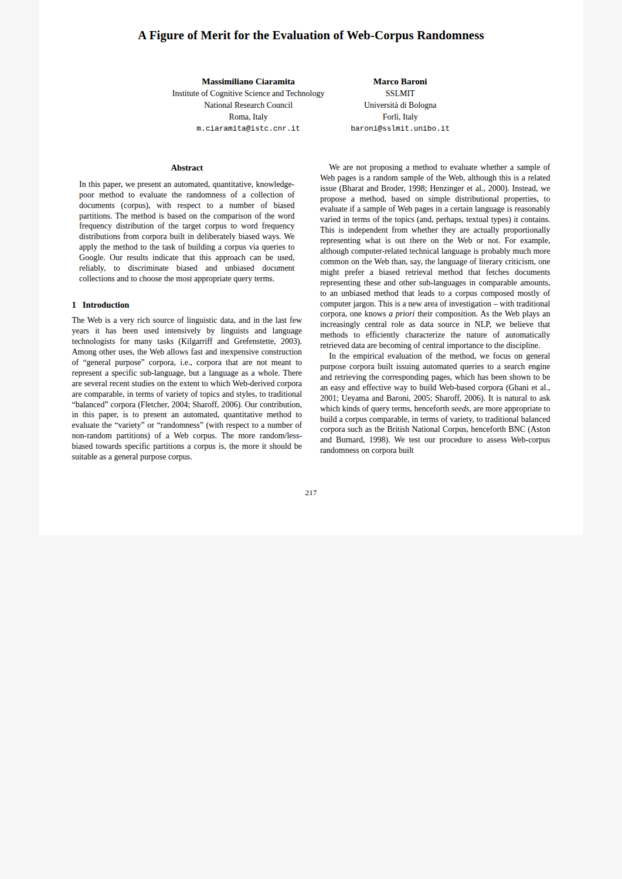A Figure of Merit for the Evaluation of Web-Corpus Randomness
Massimiliano Ciaramita
Institute of Cognitive Science and Technology
National Research Council
Roma, Italy
m.ciaramita@istc.cnr.it
Marco Baroni
SSLMIT
Università di Bologna
Forlì, Italy
baroni@sslmit.unibo.it
Abstract
In this paper, we present an automated, quantitative, knowledge-poor method to evaluate the randomness of a collection of documents (corpus), with respect to a number of biased partitions. The method is based on the comparison of the word frequency distribution of the target corpus to word frequency distributions from corpora built in deliberately biased ways. We apply the method to the task of building a corpus via queries to Google. Our results indicate that this approach can be used, reliably, to discriminate biased and unbiased document collections and to choose the most appropriate query terms.
1 Introduction
The Web is a very rich source of linguistic data, and in the last few years it has been used intensively by linguists and language technologists for many tasks (Kilgarriff and Grefenstette, 2003). Among other uses, the Web allows fast and inexpensive construction of “general purpose” corpora, i.e., corpora that are not meant to represent a specific sub-language, but a language as a whole. There are several recent studies on the extent to which Web-derived corpora are comparable, in terms of variety of topics and styles, to traditional “balanced” corpora (Fletcher, 2004; Sharoff, 2006). Our contribution, in this paper, is to present an automated, quantitative method to evaluate the “variety” or “randomness” (with respect to a number of non-random partitions) of a Web corpus. The more random/less-biased towards specific partitions a corpus is, the more it should be suitable as a general purpose corpus.
We are not proposing a method to evaluate whether a sample of Web pages is a random sample of the Web, although this is a related issue (Bharat and Broder, 1998; Henzinger et al., 2000). Instead, we propose a method, based on simple distributional properties, to evaluate if a sample of Web pages in a certain language is reasonably varied in terms of the topics (and, perhaps, textual types) it contains. This is independent from whether they are actually proportionally representing what is out there on the Web or not. For example, although computer-related technical language is probably much more common on the Web than, say, the language of literary criticism, one might prefer a biased retrieval method that fetches documents representing these and other sub-languages in comparable amounts, to an unbiased method that leads to a corpus composed mostly of computer jargon. This is a new area of investigation – with traditional corpora, one knows a priori their composition. As the Web plays an increasingly central role as data source in NLP, we believe that methods to efficiently characterize the nature of automatically retrieved data are becoming of central importance to the discipline.
In the empirical evaluation of the method, we focus on general purpose corpora built issuing automated queries to a search engine and retrieving the corresponding pages, which has been shown to be an easy and effective way to build Web-based corpora (Ghani et al., 2001; Ueyama and Baroni, 2005; Sharoff, 2006). It is natural to ask which kinds of query terms, henceforth seeds, are more appropriate to build a corpus comparable, in terms of variety, to traditional balanced corpora such as the British National Corpus, henceforth BNC (Aston and Burnard, 1998). We test our procedure to assess Web-corpus randomness on corpora built
217